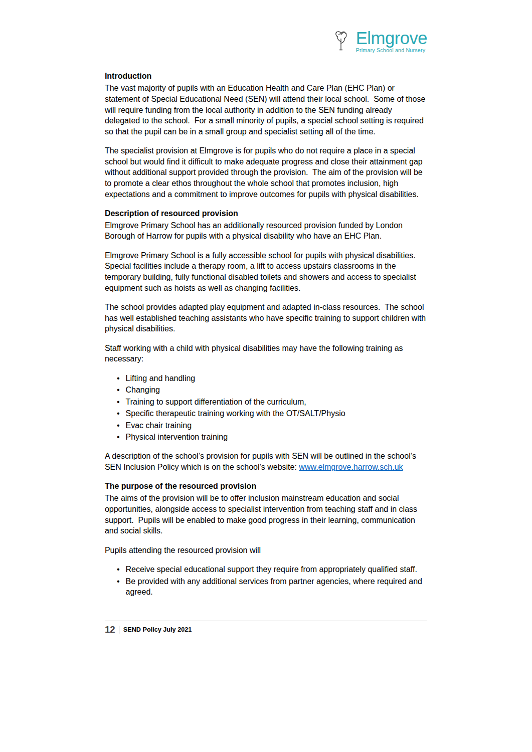Elmgrove Primary School and Nursery
Introduction
The vast majority of pupils with an Education Health and Care Plan (EHC Plan) or statement of Special Educational Need (SEN) will attend their local school. Some of those will require funding from the local authority in addition to the SEN funding already delegated to the school. For a small minority of pupils, a special school setting is required so that the pupil can be in a small group and specialist setting all of the time.
The specialist provision at Elmgrove is for pupils who do not require a place in a special school but would find it difficult to make adequate progress and close their attainment gap without additional support provided through the provision. The aim of the provision will be to promote a clear ethos throughout the whole school that promotes inclusion, high expectations and a commitment to improve outcomes for pupils with physical disabilities.
Description of resourced provision
Elmgrove Primary School has an additionally resourced provision funded by London Borough of Harrow for pupils with a physical disability who have an EHC Plan.
Elmgrove Primary School is a fully accessible school for pupils with physical disabilities. Special facilities include a therapy room, a lift to access upstairs classrooms in the temporary building, fully functional disabled toilets and showers and access to specialist equipment such as hoists as well as changing facilities.
The school provides adapted play equipment and adapted in-class resources. The school has well established teaching assistants who have specific training to support children with physical disabilities.
Staff working with a child with physical disabilities may have the following training as necessary:
Lifting and handling
Changing
Training to support differentiation of the curriculum,
Specific therapeutic training working with the OT/SALT/Physio
Evac chair training
Physical intervention training
A description of the school’s provision for pupils with SEN will be outlined in the school’s SEN Inclusion Policy which is on the school’s website: www.elmgrove.harrow.sch.uk
The purpose of the resourced provision
The aims of the provision will be to offer inclusion mainstream education and social opportunities, alongside access to specialist intervention from teaching staff and in class support. Pupils will be enabled to make good progress in their learning, communication and social skills.
Pupils attending the resourced provision will
Receive special educational support they require from appropriately qualified staff.
Be provided with any additional services from partner agencies, where required and agreed.
12 SEND Policy July 2021